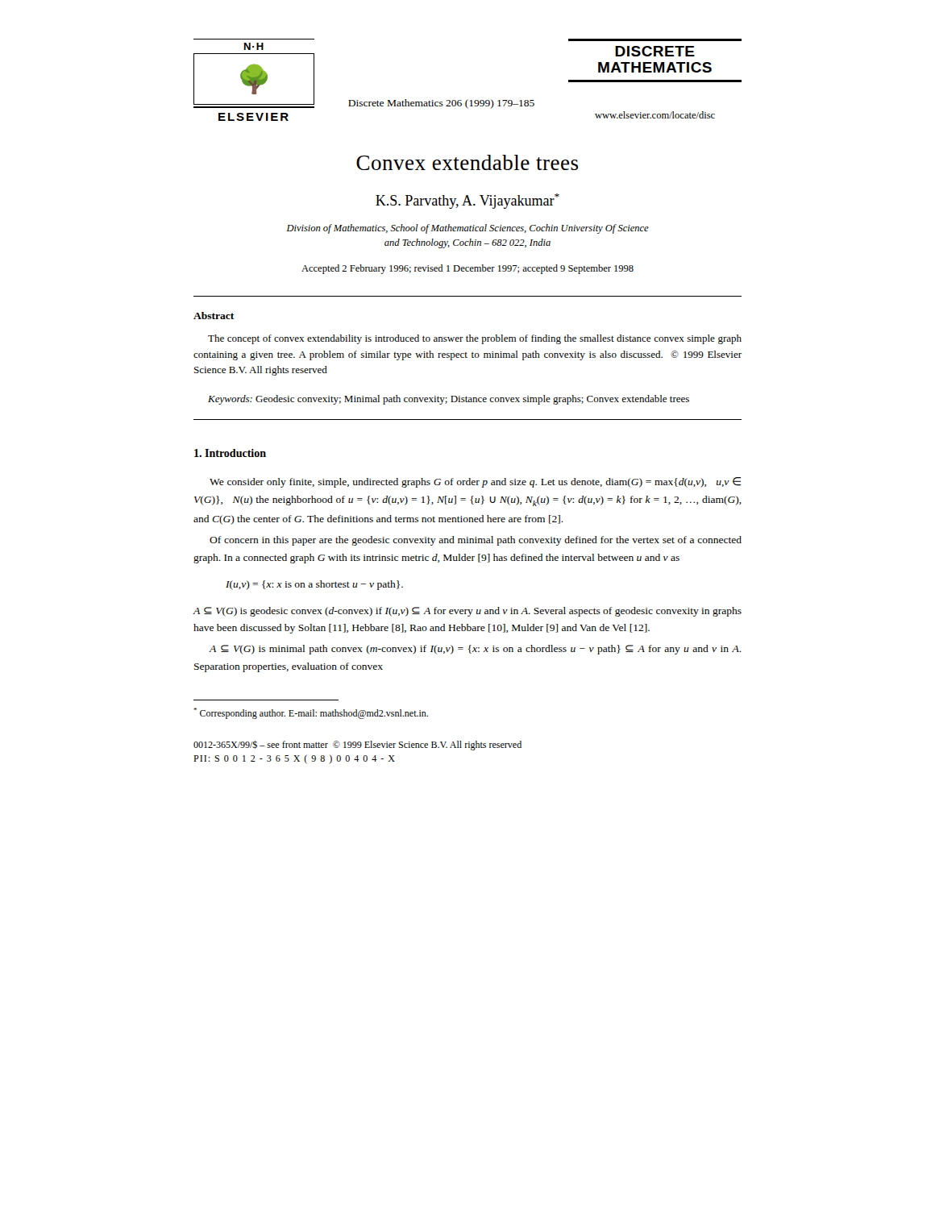N·H
🌳
ELSEVIER
Discrete Mathematics 206 (1999) 179–185
DISCRETE
MATHEMATICS
www.elsevier.com/locate/disc
Convex extendable trees
K.S. Parvathy, A. Vijayakumar*
Division of Mathematics, School of Mathematical Sciences, Cochin University Of Science
and Technology, Cochin – 682 022, India
Accepted 2 February 1996; revised 1 December 1997; accepted 9 September 1998
Abstract
The concept of convex extendability is introduced to answer the problem of finding the smallest distance convex simple graph containing a given tree. A problem of similar type with respect to minimal path convexity is also discussed. © 1999 Elsevier Science B.V. All rights reserved
Keywords: Geodesic convexity; Minimal path convexity; Distance convex simple graphs; Convex extendable trees
1. Introduction
We consider only finite, simple, undirected graphs G of order p and size q. Let us denote, diam(G) = max{d(u,v), u,v ∈ V(G)}, N(u) the neighborhood of u = {v: d(u,v) = 1}, N[u] = {u} ∪ N(u), Nk(u) = {v: d(u,v) = k} for k = 1, 2, …, diam(G), and C(G) the center of G. The definitions and terms not mentioned here are from [2].
Of concern in this paper are the geodesic convexity and minimal path convexity defined for the vertex set of a connected graph. In a connected graph G with its intrinsic metric d, Mulder [9] has defined the interval between u and v as
I(u,v) = {x: x is on a shortest u − v path}.
A ⊆ V(G) is geodesic convex (d-convex) if I(u,v) ⊆ A for every u and v in A. Several aspects of geodesic convexity in graphs have been discussed by Soltan [11], Hebbare [8], Rao and Hebbare [10], Mulder [9] and Van de Vel [12].
A ⊆ V(G) is minimal path convex (m-convex) if I(u,v) = {x: x is on a chordless u − v path} ⊆ A for any u and v in A. Separation properties, evaluation of convex
* Corresponding author. E-mail: mathshod@md2.vsnl.net.in.
0012-365X/99/$ – see front matter © 1999 Elsevier Science B.V. All rights reserved
PII: S 0 0 1 2 - 3 6 5 X ( 9 8 ) 0 0 4 0 4 - X